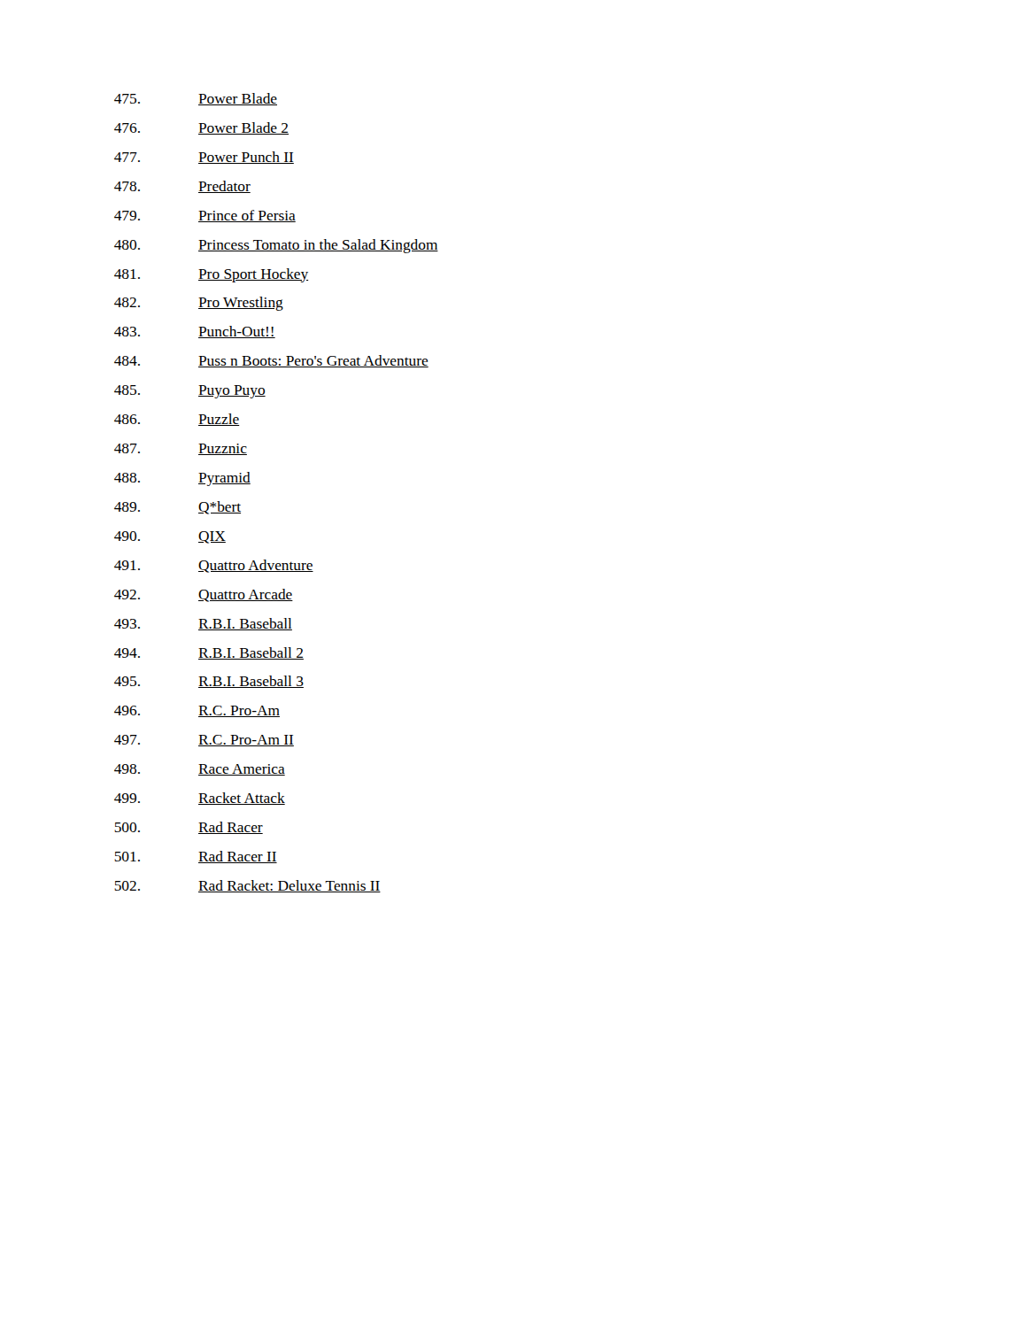Power Blade
Power Blade 2
Power Punch II
Predator
Prince of Persia
Princess Tomato in the Salad Kingdom
Pro Sport Hockey
Pro Wrestling
Punch-Out!!
Puss n Boots: Pero's Great Adventure
Puyo Puyo
Puzzle
Puzznic
Pyramid
Q*bert
QIX
Quattro Adventure
Quattro Arcade
R.B.I. Baseball
R.B.I. Baseball 2
R.B.I. Baseball 3
R.C. Pro-Am
R.C. Pro-Am II
Race America
Racket Attack
Rad Racer
Rad Racer II
Rad Racket: Deluxe Tennis II